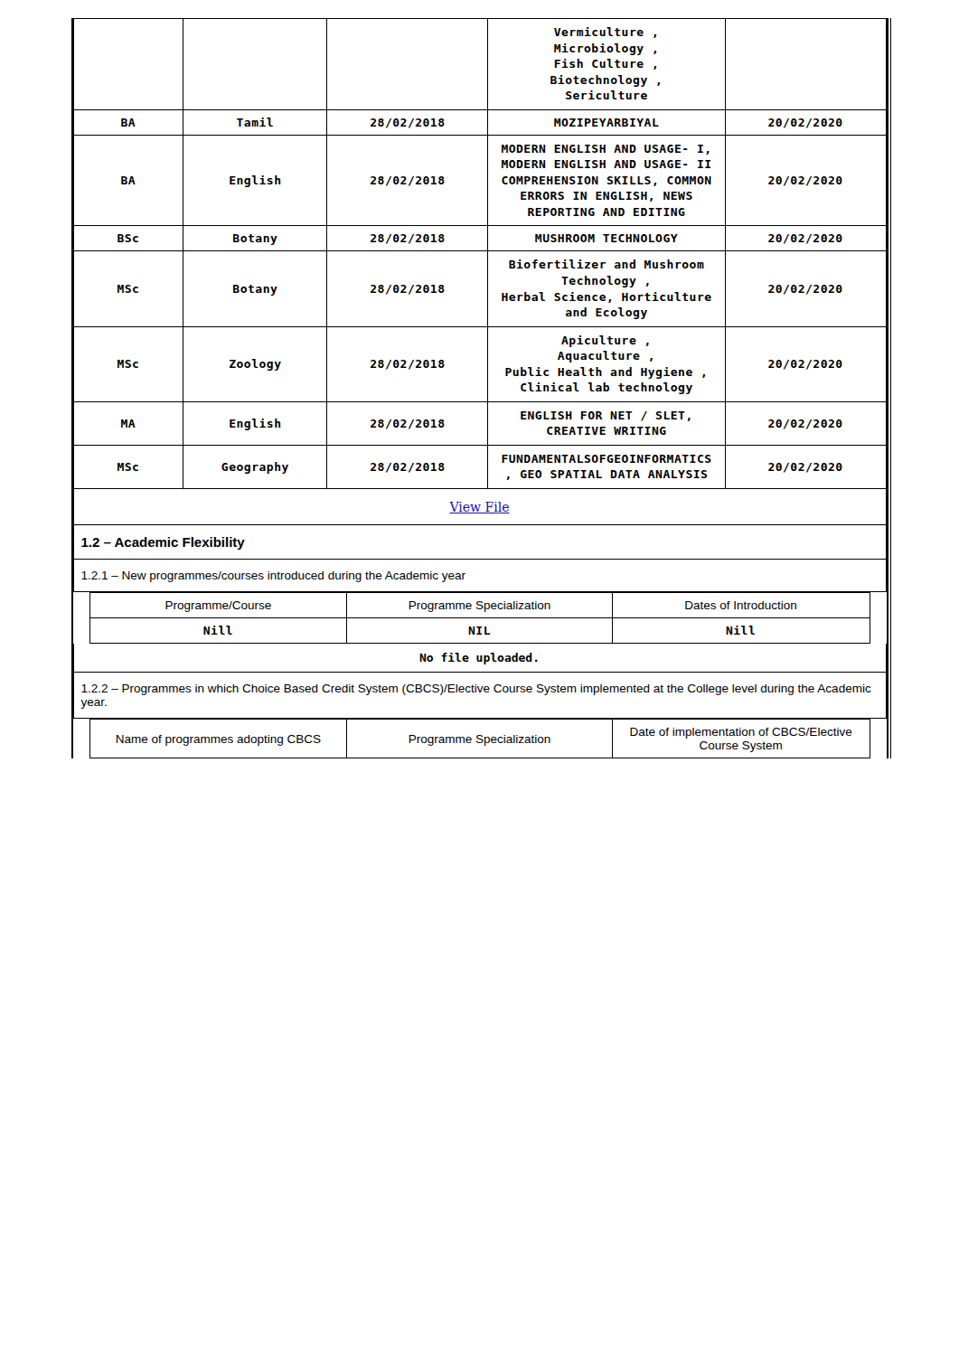| | | | Vermiculture , Microbiology , Fish Culture , Biotechnology , Sericulture | |
| BA | Tamil | 28/02/2018 | MOZIPEYARBIYAL | 20/02/2020 |
| BA | English | 28/02/2018 | MODERN ENGLISH AND USAGE- I, MODERN ENGLISH AND USAGE- II COMPREHENSION SKILLS, COMMON ERRORS IN ENGLISH, NEWS REPORTING AND EDITING | 20/02/2020 |
| BSc | Botany | 28/02/2018 | MUSHROOM TECHNOLOGY | 20/02/2020 |
| MSc | Botany | 28/02/2018 | Biofertilizer and Mushroom Technology , Herbal Science, Horticulture and Ecology | 20/02/2020 |
| MSc | Zoology | 28/02/2018 | Apiculture , Aquaculture , Public Health and Hygiene , Clinical lab technology | 20/02/2020 |
| MA | English | 28/02/2018 | ENGLISH FOR NET / SLET, CREATIVE WRITING | 20/02/2020 |
| MSc | Geography | 28/02/2018 | FUNDAMENTALSOFGEOINFORMATICS , GEO SPATIAL DATA ANALYSIS | 20/02/2020 |
View File
1.2 – Academic Flexibility
1.2.1 – New programmes/courses introduced during the Academic year
| Programme/Course | Programme Specialization | Dates of Introduction |
| Nill | NIL | Nill |
No file uploaded.
1.2.2 – Programmes in which Choice Based Credit System (CBCS)/Elective Course System implemented at the College level during the Academic year.
| Name of programmes adopting CBCS | Programme Specialization | Date of implementation of CBCS/Elective Course System |